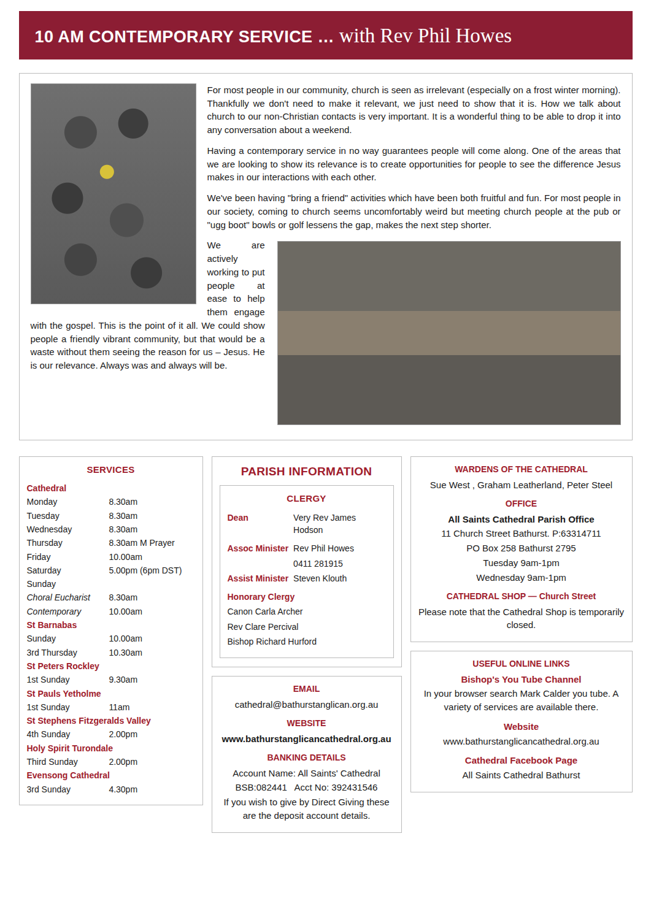10 AM CONTEMPORARY SERVICE … with Rev Phil Howes
For most people in our community, church is seen as irrelevant (especially on a frost winter morning). Thankfully we don't need to make it relevant, we just need to show that it is. How we talk about church to our non-Christian contacts is very important. It is a wonderful thing to be able to drop it into any conversation about a weekend.
Having a contemporary service in no way guarantees people will come along. One of the areas that we are looking to show its relevance is to create opportunities for people to see the difference Jesus makes in our interactions with each other.
We've been having "bring a friend" activities which have been both fruitful and fun. For most people in our society, coming to church seems uncomfortably weird but meeting church people at the pub or "ugg boot" bowls or golf lessens the gap, makes the next step shorter.
We are actively working to put people at ease to help them engage with the gospel. This is the point of it all. We could show people a friendly vibrant community, but that would be a waste without them seeing the reason for us – Jesus. He is our relevance. Always was and always will be.
SERVICES
| Cathedral |
| Monday | 8.30am |
| Tuesday | 8.30am |
| Wednesday | 8.30am |
| Thursday | 8.30am M Prayer |
| Friday | 10.00am |
| Saturday | 5.00pm (6pm DST) |
| Sunday | |
| Choral Eucharist | 8.30am |
| Contemporary | 10.00am |
| St Barnabas |
| Sunday | 10.00am |
| 3rd Thursday | 10.30am |
| St Peters Rockley |
| 1st Sunday | 9.30am |
| St Pauls Yetholme |
| 1st Sunday | 11am |
| St Stephens Fitzgeralds Valley |
| 4th Sunday | 2.00pm |
| Holy Spirit Turondale |
| Third Sunday | 2.00pm |
| Evensong Cathedral |
| 3rd Sunday | 4.30pm |
PARISH INFORMATION
CLERGY
| Dean | Very Rev James Hodson |
| Assoc Minister | Rev Phil Howes |
| | 0411 281915 |
| Assist Minister | Steven Klouth |
| Honorary Clergy |
| Canon Carla Archer |
| Rev Clare Percival |
| Bishop Richard Hurford |
EMAIL
cathedral@bathurstanglican.org.au
WEBSITE
www.bathurstanglicancathedral.org.au
BANKING DETAILS
Account Name: All Saints' Cathedral
BSB:082441 Acct No: 392431546
If you wish to give by Direct Giving these are the deposit account details.
WARDENS OF THE CATHEDRAL
Sue West , Graham Leatherland, Peter Steel
OFFICE
All Saints Cathedral Parish Office
11 Church Street Bathurst. P:63314711
PO Box 258 Bathurst 2795
Tuesday 9am-1pm
Wednesday 9am-1pm
CATHEDRAL SHOP — Church Street
Please note that the Cathedral Shop is temporarily closed.
USEFUL ONLINE LINKS
Bishop's You Tube Channel
In your browser search Mark Calder you tube. A variety of services are available there.
Website
www.bathurstanglicancathedral.org.au
Cathedral Facebook Page
All Saints Cathedral Bathurst